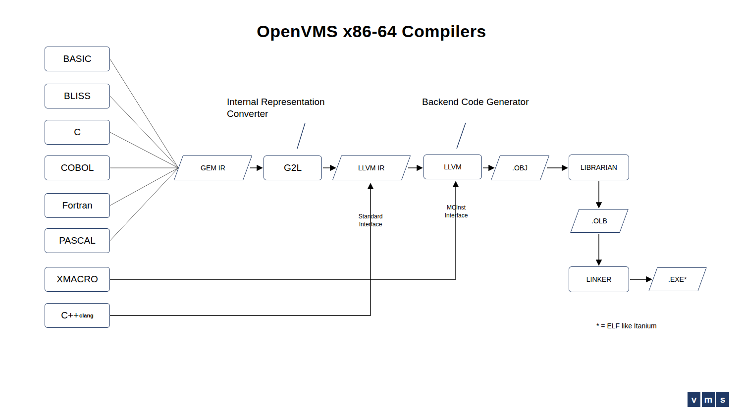OpenVMS x86-64 Compilers
BASIC
BLISS
C
COBOL
Fortran
PASCAL
XMACRO
C++clang
GEM IR
G2L
LLVM IR
LLVM
.OBJ
LIBRARIAN
.OLB
LINKER
.EXE*
Internal Representation
Converter
Backend Code Generator
Standard
Interface
MCInst
Interface
* = ELF like Itanium
vms